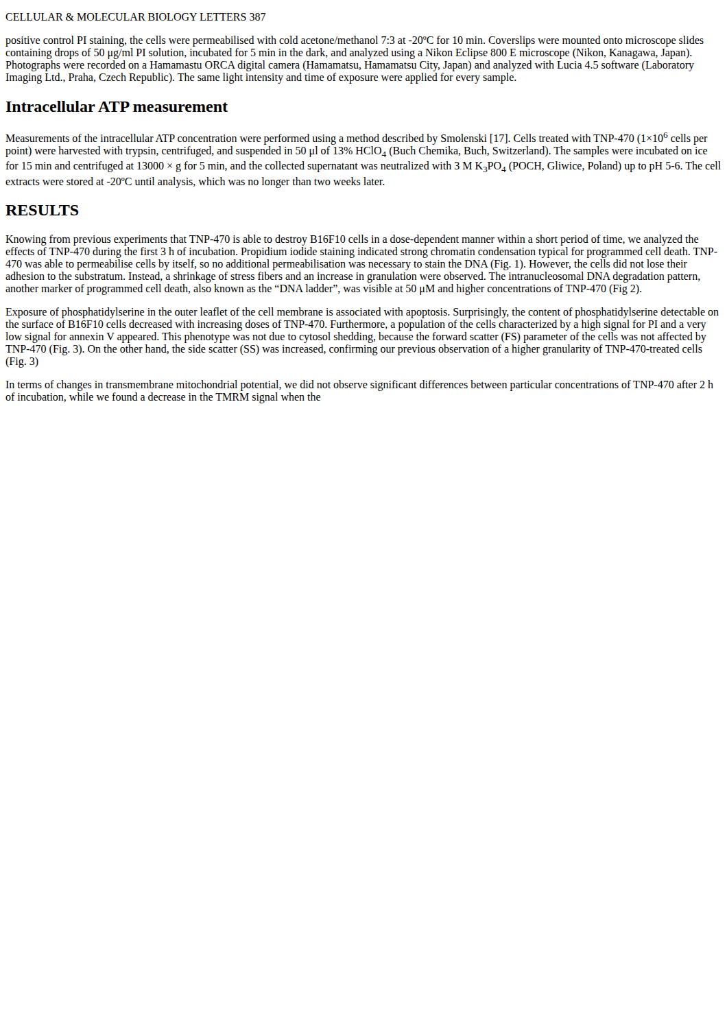CELLULAR & MOLECULAR BIOLOGY LETTERS 387
positive control PI staining, the cells were permeabilised with cold acetone/methanol 7:3 at -20ºC for 10 min. Coverslips were mounted onto microscope slides containing drops of 50 μg/ml PI solution, incubated for 5 min in the dark, and analyzed using a Nikon Eclipse 800 E microscope (Nikon, Kanagawa, Japan). Photographs were recorded on a Hamamastu ORCA digital camera (Hamamatsu, Hamamatsu City, Japan) and analyzed with Lucia 4.5 software (Laboratory Imaging Ltd., Praha, Czech Republic). The same light intensity and time of exposure were applied for every sample.
Intracellular ATP measurement
Measurements of the intracellular ATP concentration were performed using a method described by Smolenski [17]. Cells treated with TNP-470 (1×106 cells per point) were harvested with trypsin, centrifuged, and suspended in 50 μl of 13% HClO4 (Buch Chemika, Buch, Switzerland). The samples were incubated on ice for 15 min and centrifuged at 13000 × g for 5 min, and the collected supernatant was neutralized with 3 M K3PO4 (POCH, Gliwice, Poland) up to pH 5-6. The cell extracts were stored at -20ºC until analysis, which was no longer than two weeks later.
RESULTS
Knowing from previous experiments that TNP-470 is able to destroy B16F10 cells in a dose-dependent manner within a short period of time, we analyzed the effects of TNP-470 during the first 3 h of incubation. Propidium iodide staining indicated strong chromatin condensation typical for programmed cell death. TNP-470 was able to permeabilise cells by itself, so no additional permeabilisation was necessary to stain the DNA (Fig. 1). However, the cells did not lose their adhesion to the substratum. Instead, a shrinkage of stress fibers and an increase in granulation were observed. The intranucleosomal DNA degradation pattern, another marker of programmed cell death, also known as the “DNA ladder”, was visible at 50 μM and higher concentrations of TNP-470 (Fig 2).
Exposure of phosphatidylserine in the outer leaflet of the cell membrane is associated with apoptosis. Surprisingly, the content of phosphatidylserine detectable on the surface of B16F10 cells decreased with increasing doses of TNP-470. Furthermore, a population of the cells characterized by a high signal for PI and a very low signal for annexin V appeared. This phenotype was not due to cytosol shedding, because the forward scatter (FS) parameter of the cells was not affected by TNP-470 (Fig. 3). On the other hand, the side scatter (SS) was increased, confirming our previous observation of a higher granularity of TNP-470-treated cells (Fig. 3)
In terms of changes in transmembrane mitochondrial potential, we did not observe significant differences between particular concentrations of TNP-470 after 2 h of incubation, while we found a decrease in the TMRM signal when the